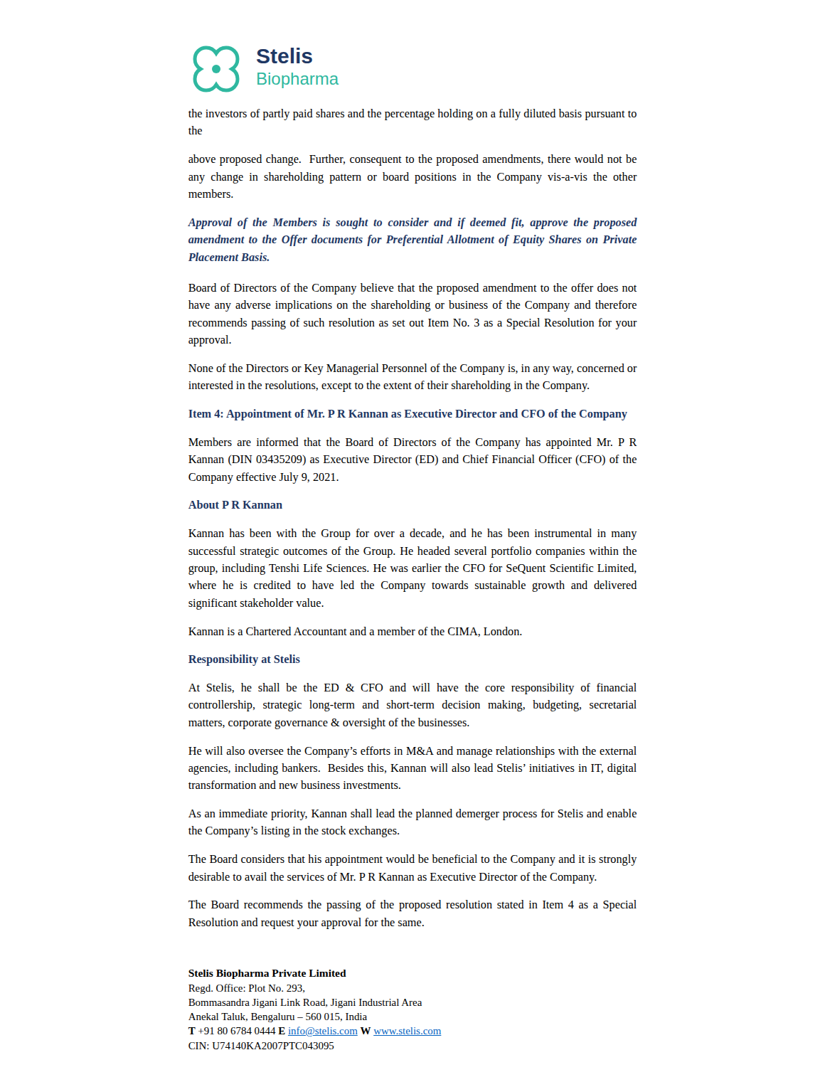Stelis Biopharma
the investors of partly paid shares and the percentage holding on a fully diluted basis pursuant to the
above proposed change. Further, consequent to the proposed amendments, there would not be any change in shareholding pattern or board positions in the Company vis-a-vis the other members.
Approval of the Members is sought to consider and if deemed fit, approve the proposed amendment to the Offer documents for Preferential Allotment of Equity Shares on Private Placement Basis.
Board of Directors of the Company believe that the proposed amendment to the offer does not have any adverse implications on the shareholding or business of the Company and therefore recommends passing of such resolution as set out Item No. 3 as a Special Resolution for your approval.
None of the Directors or Key Managerial Personnel of the Company is, in any way, concerned or interested in the resolutions, except to the extent of their shareholding in the Company.
Item 4: Appointment of Mr. P R Kannan as Executive Director and CFO of the Company
Members are informed that the Board of Directors of the Company has appointed Mr. P R Kannan (DIN 03435209) as Executive Director (ED) and Chief Financial Officer (CFO) of the Company effective July 9, 2021.
About P R Kannan
Kannan has been with the Group for over a decade, and he has been instrumental in many successful strategic outcomes of the Group. He headed several portfolio companies within the group, including Tenshi Life Sciences. He was earlier the CFO for SeQuent Scientific Limited, where he is credited to have led the Company towards sustainable growth and delivered significant stakeholder value.
Kannan is a Chartered Accountant and a member of the CIMA, London.
Responsibility at Stelis
At Stelis, he shall be the ED & CFO and will have the core responsibility of financial controllership, strategic long-term and short-term decision making, budgeting, secretarial matters, corporate governance & oversight of the businesses.
He will also oversee the Company’s efforts in M&A and manage relationships with the external agencies, including bankers. Besides this, Kannan will also lead Stelis’ initiatives in IT, digital transformation and new business investments.
As an immediate priority, Kannan shall lead the planned demerger process for Stelis and enable the Company’s listing in the stock exchanges.
The Board considers that his appointment would be beneficial to the Company and it is strongly desirable to avail the services of Mr. P R Kannan as Executive Director of the Company.
The Board recommends the passing of the proposed resolution stated in Item 4 as a Special Resolution and request your approval for the same.
Stelis Biopharma Private Limited
Regd. Office: Plot No. 293,
Bommasandra Jigani Link Road, Jigani Industrial Area
Anekal Taluk, Bengaluru – 560 015, India
T +91 80 6784 0444 E info@stelis.com W www.stelis.com
CIN: U74140KA2007PTC043095